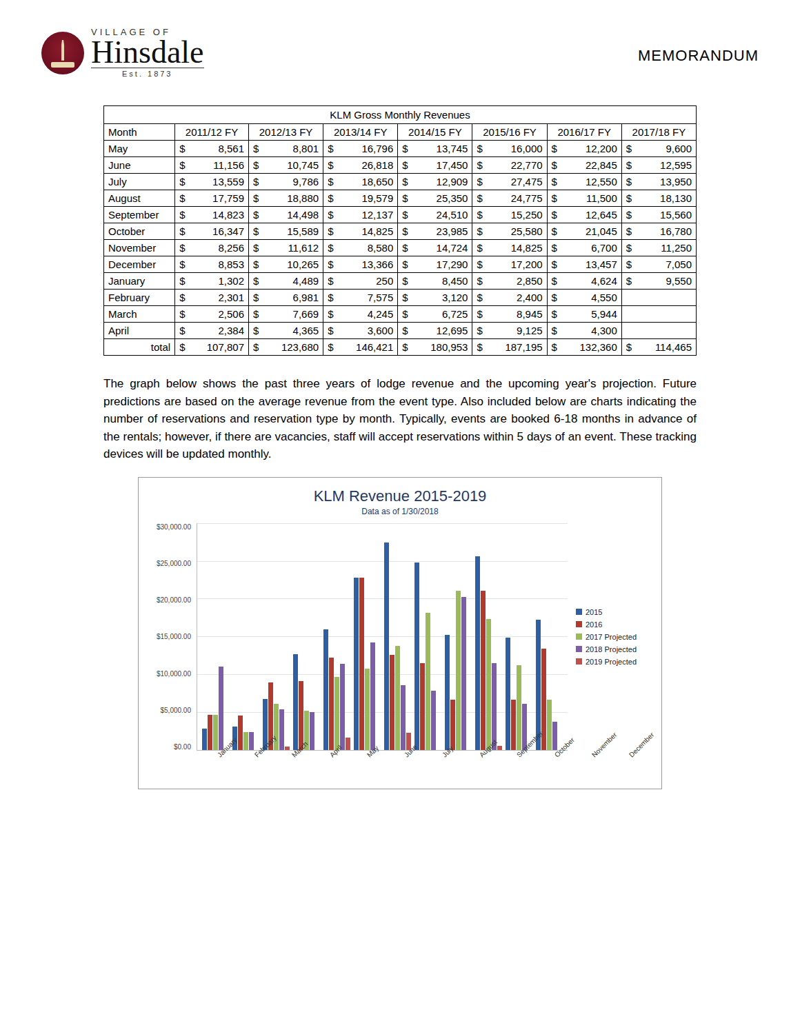VILLAGE OF
Hinsdale
Est. 1873
MEMORANDUM
KLM Gross Monthly Revenues
| Month | 2011/12 FY | 2012/13 FY | 2013/14 FY | 2014/15 FY | 2015/16 FY | 2016/17 FY | 2017/18 FY |
| --- | --- | --- | --- | --- | --- | --- | --- |
| May | $ | 8,561 | $ | 8,801 | $ | 16,796 | $ | 13,745 | $ | 16,000 | $ | 12,200 | $ | 9,600 |
| June | $ | 11,156 | $ | 10,745 | $ | 26,818 | $ | 17,450 | $ | 22,770 | $ | 22,845 | $ | 12,595 |
| July | $ | 13,559 | $ | 9,786 | $ | 18,650 | $ | 12,909 | $ | 27,475 | $ | 12,550 | $ | 13,950 |
| August | $ | 17,759 | $ | 18,880 | $ | 19,579 | $ | 25,350 | $ | 24,775 | $ | 11,500 | $ | 18,130 |
| September | $ | 14,823 | $ | 14,498 | $ | 12,137 | $ | 24,510 | $ | 15,250 | $ | 12,645 | $ | 15,560 |
| October | $ | 16,347 | $ | 15,589 | $ | 14,825 | $ | 23,985 | $ | 25,580 | $ | 21,045 | $ | 16,780 |
| November | $ | 8,256 | $ | 11,612 | $ | 8,580 | $ | 14,724 | $ | 14,825 | $ | 6,700 | $ | 11,250 |
| December | $ | 8,853 | $ | 10,265 | $ | 13,366 | $ | 17,290 | $ | 17,200 | $ | 13,457 | $ | 7,050 |
| January | $ | 1,302 | $ | 4,489 | $ | 250 | $ | 8,450 | $ | 2,850 | $ | 4,624 | $ | 9,550 |
| February | $ | 2,301 | $ | 6,981 | $ | 7,575 | $ | 3,120 | $ | 2,400 | $ | 4,550 | | |
| March | $ | 2,506 | $ | 7,669 | $ | 4,245 | $ | 6,725 | $ | 8,945 | $ | 5,944 | | |
| April | $ | 2,384 | $ | 4,365 | $ | 3,600 | $ | 12,695 | $ | 9,125 | $ | 4,300 | | |
| total | $ | 107,807 | $ | 123,680 | $ | 146,421 | $ | 180,953 | $ | 187,195 | $ | 132,360 | $ | 114,465 |
The graph below shows the past three years of lodge revenue and the upcoming year's projection. Future predictions are based on the average revenue from the event type. Also included below are charts indicating the number of reservations and reservation type by month. Typically, events are booked 6-18 months in advance of the rentals; however, if there are vacancies, staff will accept reservations within 5 days of an event. These tracking devices will be updated monthly.
KLM Revenue 2015-2019
Data as of 1/30/2018
$30,000.00
$25,000.00
$20,000.00
$15,000.00
$10,000.00
$5,000.00
$0.00
2015
2016
2017 Projected
2018 Projected
2019 Projected
January
February
March
April
May
June
July
August
September
October
November
December